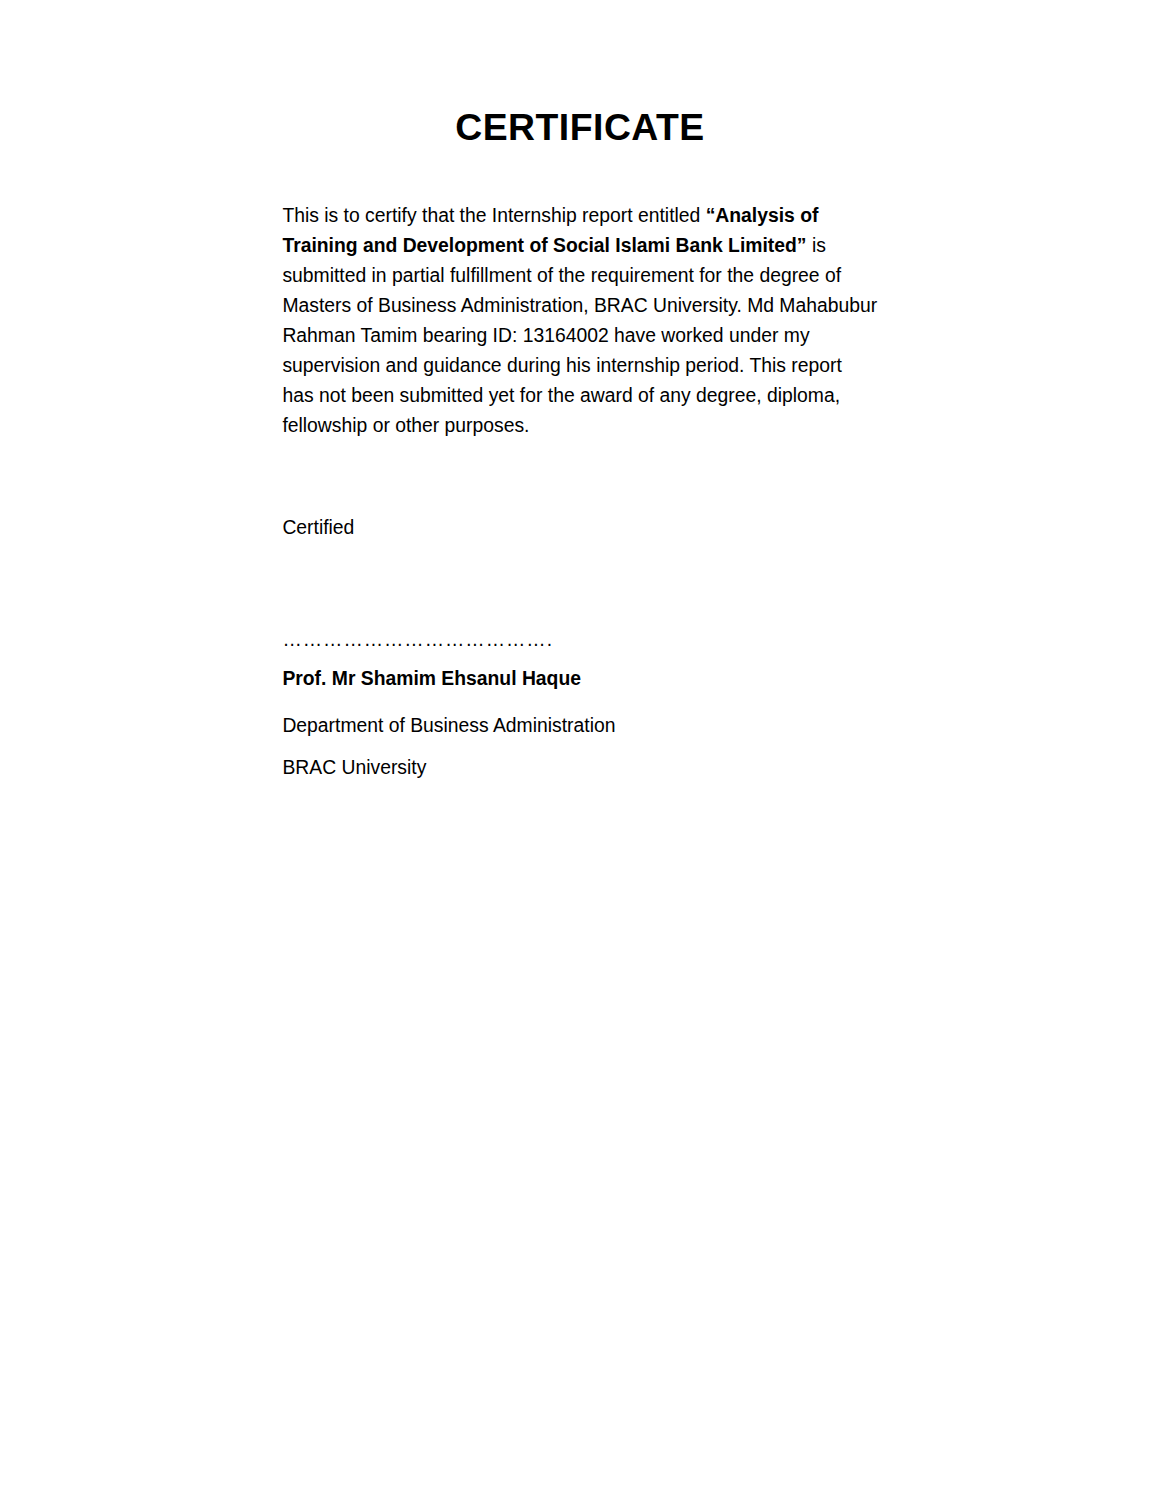CERTIFICATE
This is to certify that the Internship report entitled “Analysis of Training and Development of Social Islami Bank Limited” is submitted in partial fulfillment of the requirement for the degree of Masters of Business Administration, BRAC University. Md Mahabubur Rahman Tamim bearing ID: 13164002 have worked under my supervision and guidance during his internship period. This report has not been submitted yet for the award of any degree, diploma, fellowship or other purposes.
Certified
………………………………….
Prof. Mr Shamim Ehsanul Haque
Department of Business Administration
BRAC University